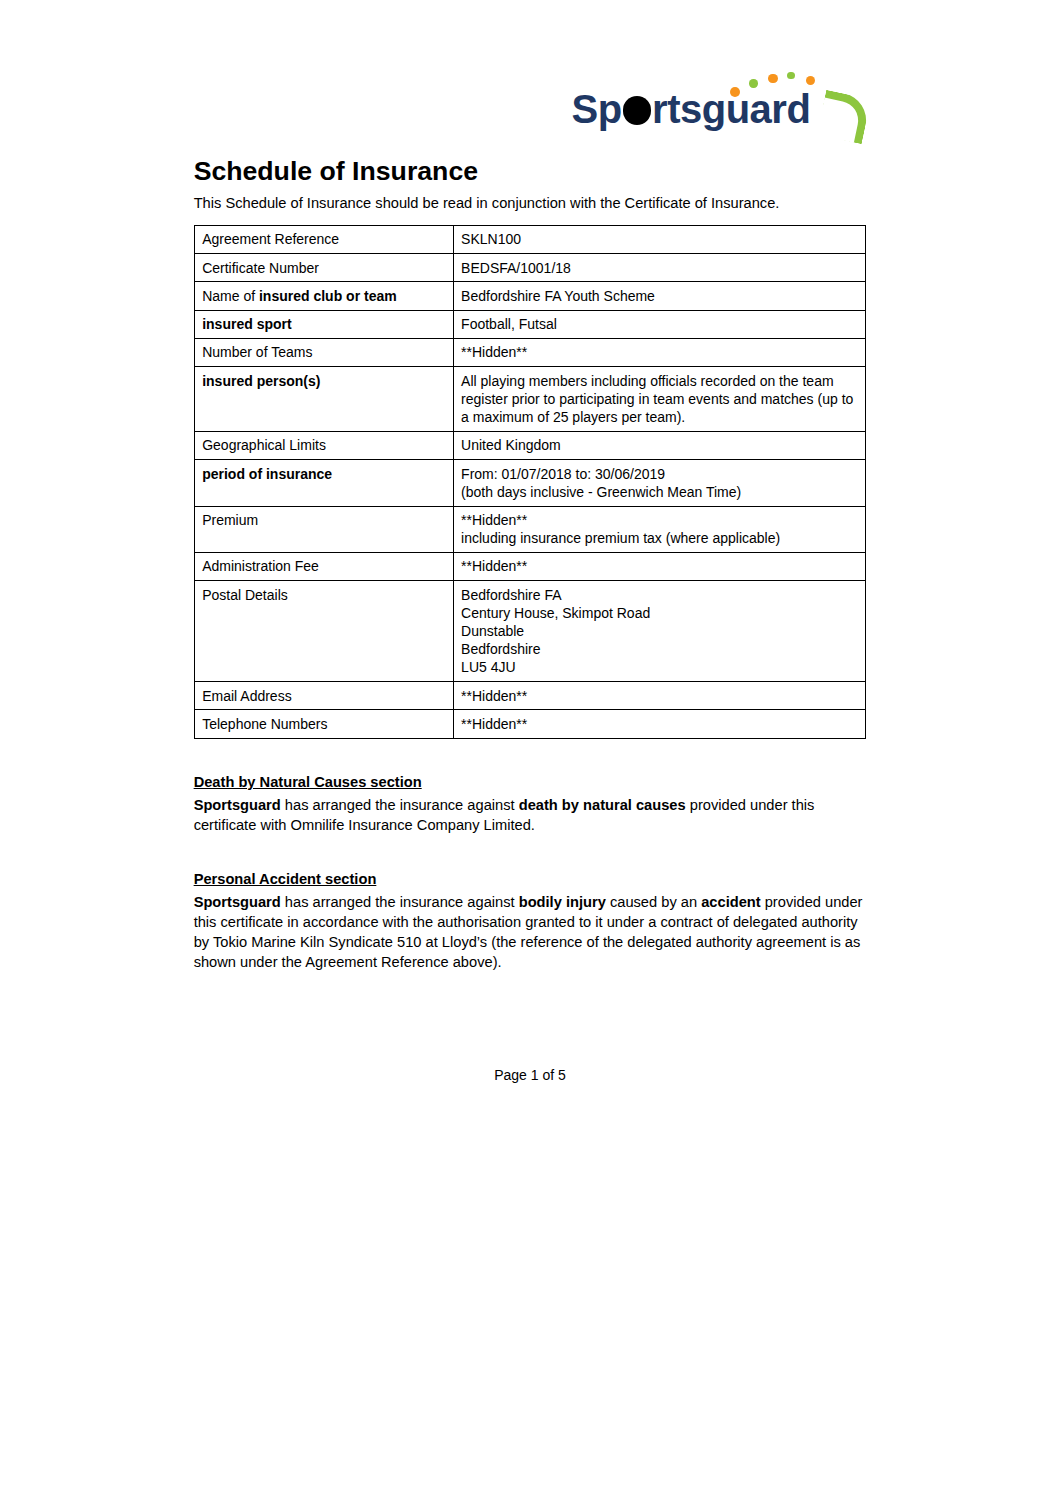Sp rtsguard
Schedule of Insurance
This Schedule of Insurance should be read in conjunction with the Certificate of Insurance.
| Agreement Reference | SKLN100 |
| Certificate Number | BEDSFA/1001/18 |
| Name of insured club or team | Bedfordshire FA Youth Scheme |
| insured sport | Football, Futsal |
| Number of Teams | **Hidden** |
| insured person(s) | All playing members including officials recorded on the team register prior to participating in team events and matches (up to a maximum of 25 players per team). |
| Geographical Limits | United Kingdom |
| period of insurance | From: 01/07/2018 to: 30/06/2019 (both days inclusive - Greenwich Mean Time) |
| Premium | **Hidden** including insurance premium tax (where applicable) |
| Administration Fee | **Hidden** |
| Postal Details | Bedfordshire FA Century House, Skimpot Road Dunstable Bedfordshire LU5 4JU |
| Email Address | **Hidden** |
| Telephone Numbers | **Hidden** |
Death by Natural Causes section
Sportsguard has arranged the insurance against death by natural causes provided under this certificate with Omnilife Insurance Company Limited.
Personal Accident section
Sportsguard has arranged the insurance against bodily injury caused by an accident provided under this certificate in accordance with the authorisation granted to it under a contract of delegated authority by Tokio Marine Kiln Syndicate 510 at Lloyd’s (the reference of the delegated authority agreement is as shown under the Agreement Reference above).
Page 1 of 5